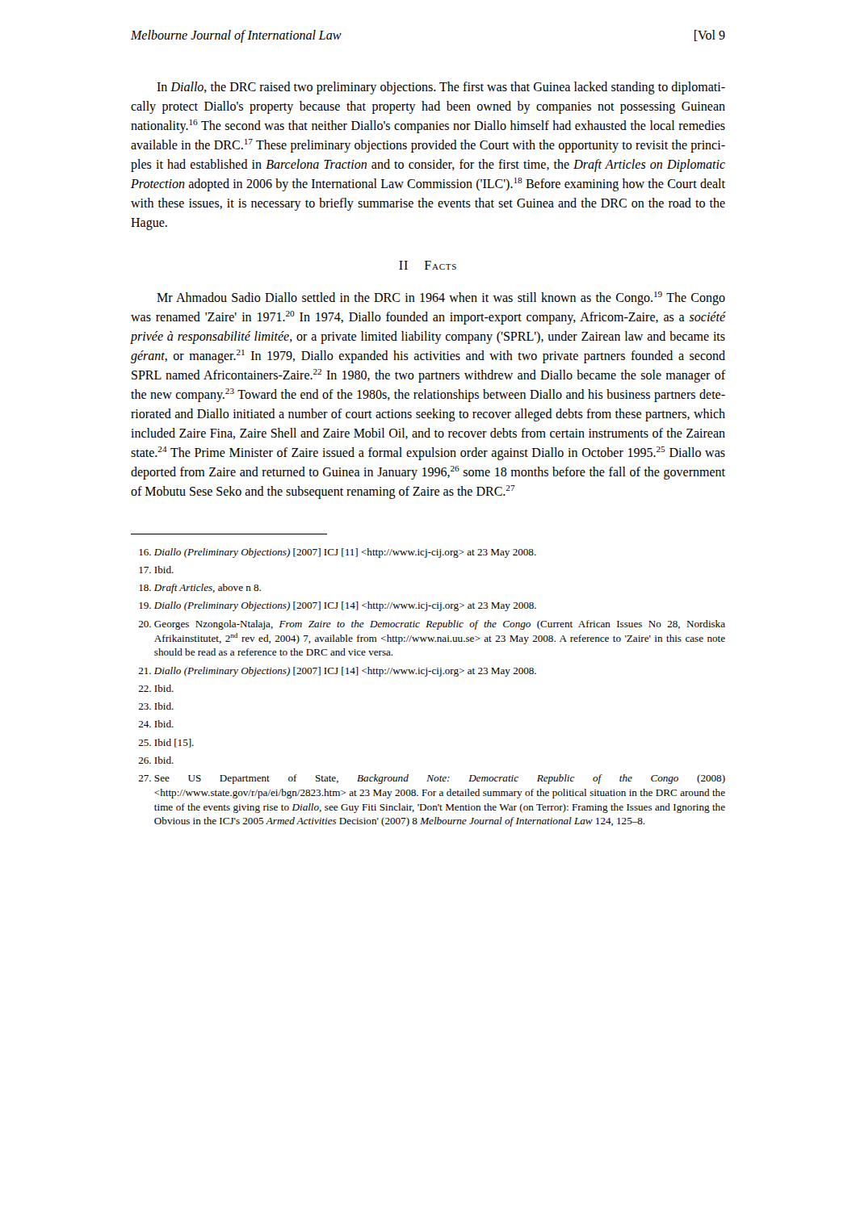Melbourne Journal of International Law [Vol 9
In Diallo, the DRC raised two preliminary objections. The first was that Guinea lacked standing to diplomatically protect Diallo's property because that property had been owned by companies not possessing Guinean nationality.16 The second was that neither Diallo's companies nor Diallo himself had exhausted the local remedies available in the DRC.17 These preliminary objections provided the Court with the opportunity to revisit the principles it had established in Barcelona Traction and to consider, for the first time, the Draft Articles on Diplomatic Protection adopted in 2006 by the International Law Commission ('ILC').18 Before examining how the Court dealt with these issues, it is necessary to briefly summarise the events that set Guinea and the DRC on the road to the Hague.
IIFacts
Mr Ahmadou Sadio Diallo settled in the DRC in 1964 when it was still known as the Congo.19 The Congo was renamed 'Zaire' in 1971.20 In 1974, Diallo founded an import-export company, Africom-Zaire, as a société privée à responsabilité limitée, or a private limited liability company ('SPRL'), under Zairean law and became its gérant, or manager.21 In 1979, Diallo expanded his activities and with two private partners founded a second SPRL named Africontainers-Zaire.22 In 1980, the two partners withdrew and Diallo became the sole manager of the new company.23 Toward the end of the 1980s, the relationships between Diallo and his business partners deteriorated and Diallo initiated a number of court actions seeking to recover alleged debts from these partners, which included Zaire Fina, Zaire Shell and Zaire Mobil Oil, and to recover debts from certain instruments of the Zairean state.24 The Prime Minister of Zaire issued a formal expulsion order against Diallo in October 1995.25 Diallo was deported from Zaire and returned to Guinea in January 1996,26 some 18 months before the fall of the government of Mobutu Sese Seko and the subsequent renaming of Zaire as the DRC.27
Diallo (Preliminary Objections) [2007] ICJ [11] <http://www.icj-cij.org> at 23 May 2008.
Ibid.
Draft Articles, above n 8.
Diallo (Preliminary Objections) [2007] ICJ [14] <http://www.icj-cij.org> at 23 May 2008.
Georges Nzongola-Ntalaja, From Zaire to the Democratic Republic of the Congo (Current African Issues No 28, Nordiska Afrikainstitutet, 2nd rev ed, 2004) 7, available from <http://www.nai.uu.se> at 23 May 2008. A reference to 'Zaire' in this case note should be read as a reference to the DRC and vice versa.
Diallo (Preliminary Objections) [2007] ICJ [14] <http://www.icj-cij.org> at 23 May 2008.
Ibid.
Ibid.
Ibid.
Ibid [15].
Ibid.
See US Department of State, Background Note: Democratic Republic of the Congo (2008) <http://www.state.gov/r/pa/ei/bgn/2823.htm> at 23 May 2008. For a detailed summary of the political situation in the DRC around the time of the events giving rise to Diallo, see Guy Fiti Sinclair, 'Don't Mention the War (on Terror): Framing the Issues and Ignoring the Obvious in the ICJ's 2005 Armed Activities Decision' (2007) 8 Melbourne Journal of International Law 124, 125–8.